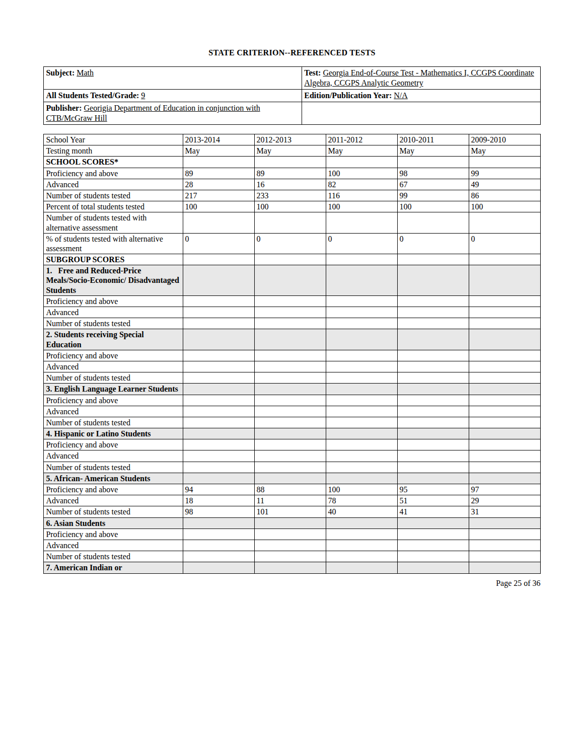STATE CRITERION--REFERENCED TESTS
| Subject: Math | Test: Georgia End-of-Course Test - Mathematics I, CCGPS Coordinate Algebra, CCGPS Analytic Geometry |
| All Students Tested/Grade: 9 | Edition/Publication Year: N/A |
| Publisher: Georigia Department of Education in conjunction with CTB/McGraw Hill | |
| School Year | 2013-2014 | 2012-2013 | 2011-2012 | 2010-2011 | 2009-2010 |
| Testing month | May | May | May | May | May |
| SCHOOL SCORES* | | | | | |
| Proficiency and above | 89 | 89 | 100 | 98 | 99 |
| Advanced | 28 | 16 | 82 | 67 | 49 |
| Number of students tested | 217 | 233 | 116 | 99 | 86 |
| Percent of total students tested | 100 | 100 | 100 | 100 | 100 |
| Number of students tested with alternative assessment | | | | | |
| % of students tested with alternative assessment | 0 | 0 | 0 | 0 | 0 |
| SUBGROUP SCORES | | | | | |
| 1. Free and Reduced-Price Meals/Socio-Economic/ Disadvantaged Students | | | | | |
| Proficiency and above | | | | | |
| Advanced | | | | | |
| Number of students tested | | | | | |
| 2. Students receiving Special Education | | | | | |
| Proficiency and above | | | | | |
| Advanced | | | | | |
| Number of students tested | | | | | |
| 3. English Language Learner Students | | | | | |
| Proficiency and above | | | | | |
| Advanced | | | | | |
| Number of students tested | | | | | |
| 4. Hispanic or Latino Students | | | | | |
| Proficiency and above | | | | | |
| Advanced | | | | | |
| Number of students tested | | | | | |
| 5. African- American Students | | | | | |
| Proficiency and above | 94 | 88 | 100 | 95 | 97 |
| Advanced | 18 | 11 | 78 | 51 | 29 |
| Number of students tested | 98 | 101 | 40 | 41 | 31 |
| 6. Asian Students | | | | | |
| Proficiency and above | | | | | |
| Advanced | | | | | |
| Number of students tested | | | | | |
| 7. American Indian or | | | | | |
Page 25 of 36